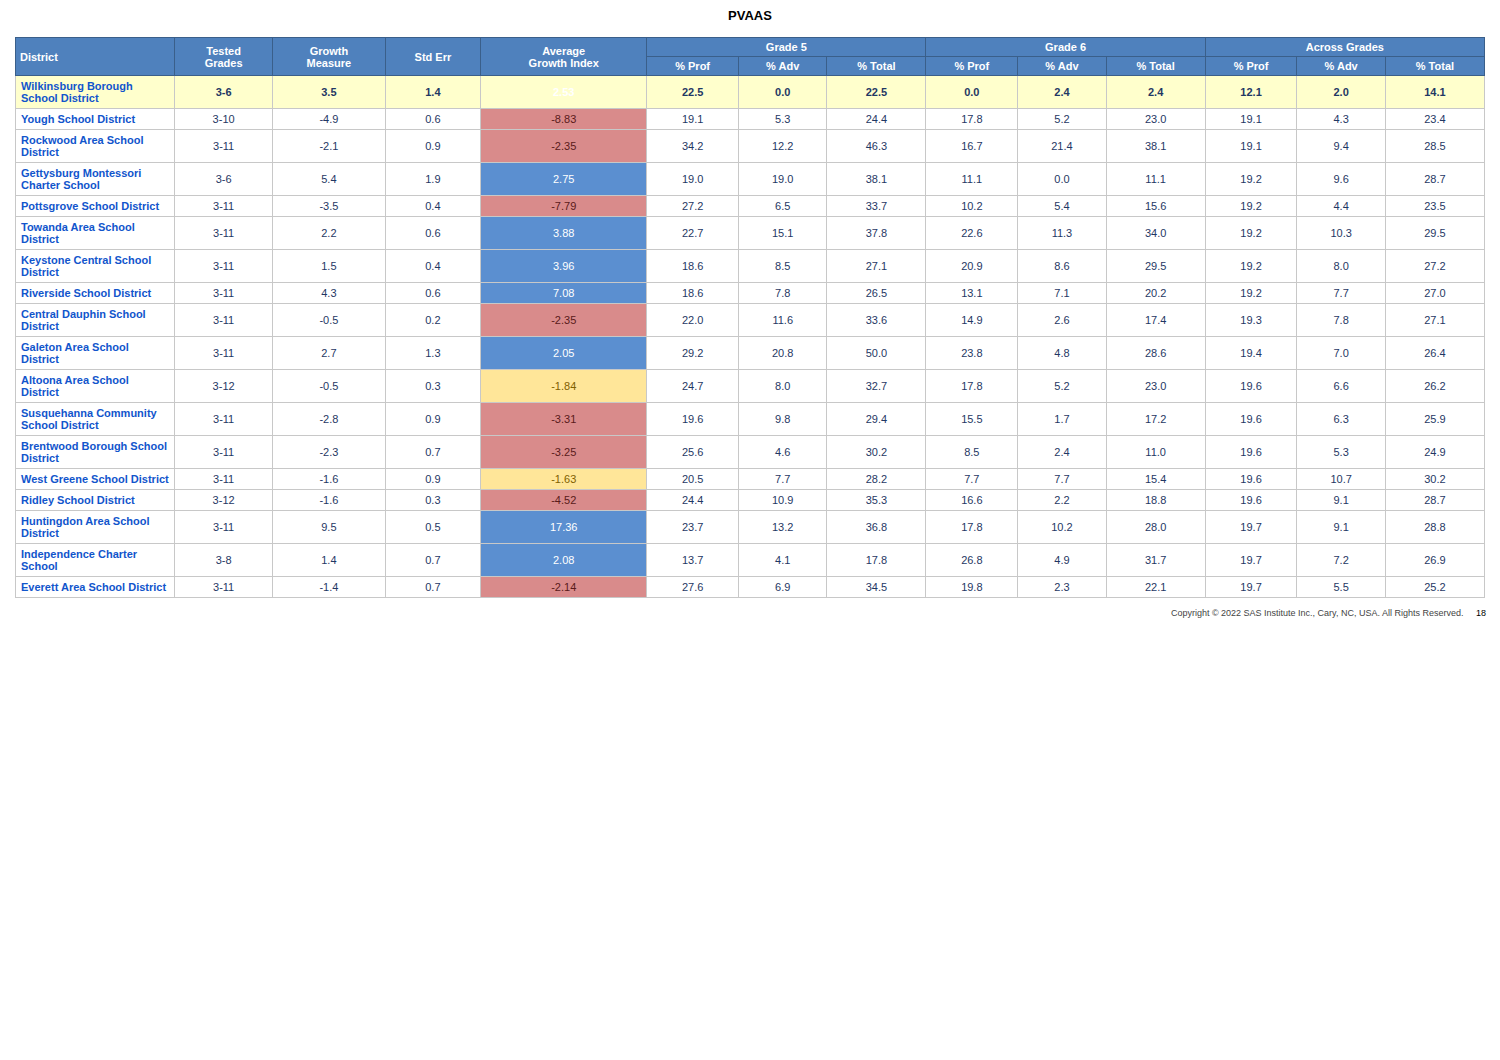PVAAS
| District | Tested Grades | Growth Measure | Std Err | Average Growth Index | Grade 5 | Grade 6 | Across Grades |
| --- | --- | --- | --- | --- | --- | --- | --- |
| % Prof | % Adv | % Total | % Prof | % Adv | % Total | % Prof | % Adv | % Total |
| Wilkinsburg Borough School District | 3-6 | 3.5 | 1.4 | 2.53 | 22.5 | 0.0 | 22.5 | 0.0 | 2.4 | 2.4 | 12.1 | 2.0 | 14.1 |
| Yough School District | 3-10 | -4.9 | 0.6 | -8.83 | 19.1 | 5.3 | 24.4 | 17.8 | 5.2 | 23.0 | 19.1 | 4.3 | 23.4 |
| Rockwood Area School District | 3-11 | -2.1 | 0.9 | -2.35 | 34.2 | 12.2 | 46.3 | 16.7 | 21.4 | 38.1 | 19.1 | 9.4 | 28.5 |
| Gettysburg Montessori Charter School | 3-6 | 5.4 | 1.9 | 2.75 | 19.0 | 19.0 | 38.1 | 11.1 | 0.0 | 11.1 | 19.2 | 9.6 | 28.7 |
| Pottsgrove School District | 3-11 | -3.5 | 0.4 | -7.79 | 27.2 | 6.5 | 33.7 | 10.2 | 5.4 | 15.6 | 19.2 | 4.4 | 23.5 |
| Towanda Area School District | 3-11 | 2.2 | 0.6 | 3.88 | 22.7 | 15.1 | 37.8 | 22.6 | 11.3 | 34.0 | 19.2 | 10.3 | 29.5 |
| Keystone Central School District | 3-11 | 1.5 | 0.4 | 3.96 | 18.6 | 8.5 | 27.1 | 20.9 | 8.6 | 29.5 | 19.2 | 8.0 | 27.2 |
| Riverside School District | 3-11 | 4.3 | 0.6 | 7.08 | 18.6 | 7.8 | 26.5 | 13.1 | 7.1 | 20.2 | 19.2 | 7.7 | 27.0 |
| Central Dauphin School District | 3-11 | -0.5 | 0.2 | -2.35 | 22.0 | 11.6 | 33.6 | 14.9 | 2.6 | 17.4 | 19.3 | 7.8 | 27.1 |
| Galeton Area School District | 3-11 | 2.7 | 1.3 | 2.05 | 29.2 | 20.8 | 50.0 | 23.8 | 4.8 | 28.6 | 19.4 | 7.0 | 26.4 |
| Altoona Area School District | 3-12 | -0.5 | 0.3 | -1.84 | 24.7 | 8.0 | 32.7 | 17.8 | 5.2 | 23.0 | 19.6 | 6.6 | 26.2 |
| Susquehanna Community School District | 3-11 | -2.8 | 0.9 | -3.31 | 19.6 | 9.8 | 29.4 | 15.5 | 1.7 | 17.2 | 19.6 | 6.3 | 25.9 |
| Brentwood Borough School District | 3-11 | -2.3 | 0.7 | -3.25 | 25.6 | 4.6 | 30.2 | 8.5 | 2.4 | 11.0 | 19.6 | 5.3 | 24.9 |
| West Greene School District | 3-11 | -1.6 | 0.9 | -1.63 | 20.5 | 7.7 | 28.2 | 7.7 | 7.7 | 15.4 | 19.6 | 10.7 | 30.2 |
| Ridley School District | 3-12 | -1.6 | 0.3 | -4.52 | 24.4 | 10.9 | 35.3 | 16.6 | 2.2 | 18.8 | 19.6 | 9.1 | 28.7 |
| Huntingdon Area School District | 3-11 | 9.5 | 0.5 | 17.36 | 23.7 | 13.2 | 36.8 | 17.8 | 10.2 | 28.0 | 19.7 | 9.1 | 28.8 |
| Independence Charter School | 3-8 | 1.4 | 0.7 | 2.08 | 13.7 | 4.1 | 17.8 | 26.8 | 4.9 | 31.7 | 19.7 | 7.2 | 26.9 |
| Everett Area School District | 3-11 | -1.4 | 0.7 | -2.14 | 27.6 | 6.9 | 34.5 | 19.8 | 2.3 | 22.1 | 19.7 | 5.5 | 25.2 |
Copyright © 2022 SAS Institute Inc., Cary, NC, USA. All Rights Reserved. 18